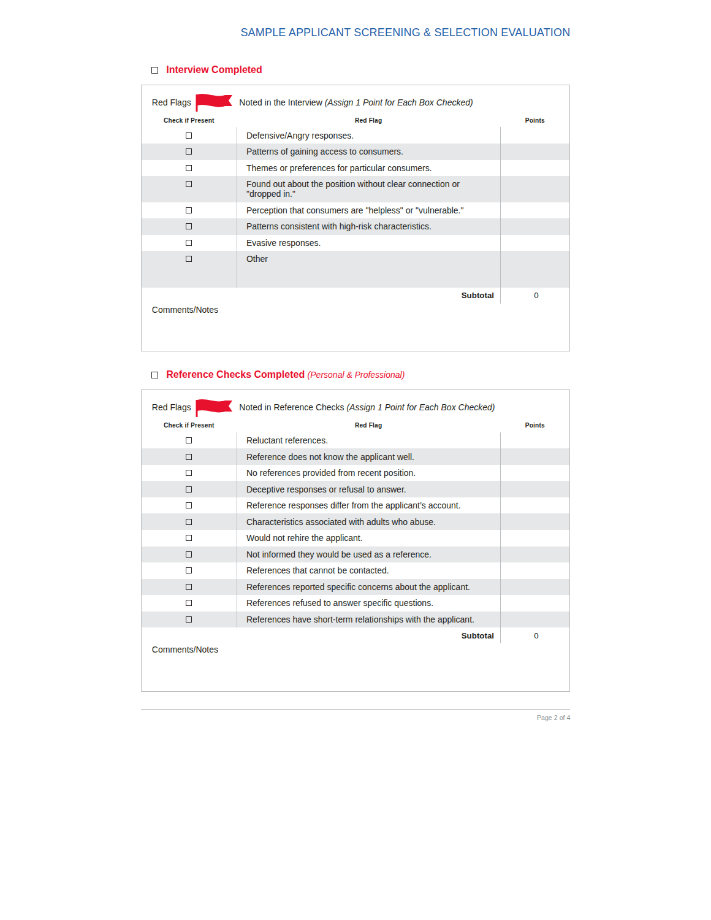SAMPLE APPLICANT SCREENING & SELECTION EVALUATION
Interview Completed
Red Flags Noted in the Interview (Assign 1 Point for Each Box Checked)
| Check if Present | Red Flag | Points |
| --- | --- | --- |
| | Defensive/Angry responses. | |
| | Patterns of gaining access to consumers. | |
| | Themes or preferences for particular consumers. | |
| | Found out about the position without clear connection or "dropped in." | |
| | Perception that consumers are "helpless" or "vulnerable." | |
| | Patterns consistent with high-risk characteristics. | |
| | Evasive responses. | |
| | Other | |
| | Subtotal | 0 |
Comments/Notes
Reference Checks Completed (Personal & Professional)
Red Flags Noted in Reference Checks (Assign 1 Point for Each Box Checked)
| Check if Present | Red Flag | Points |
| --- | --- | --- |
| | Reluctant references. | |
| | Reference does not know the applicant well. | |
| | No references provided from recent position. | |
| | Deceptive responses or refusal to answer. | |
| | Reference responses differ from the applicant’s account. | |
| | Characteristics associated with adults who abuse. | |
| | Would not rehire the applicant. | |
| | Not informed they would be used as a reference. | |
| | References that cannot be contacted. | |
| | References reported specific concerns about the applicant. | |
| | References refused to answer specific questions. | |
| | References have short-term relationships with the applicant. | |
| | Subtotal | 0 |
Comments/Notes
Page 2 of 4